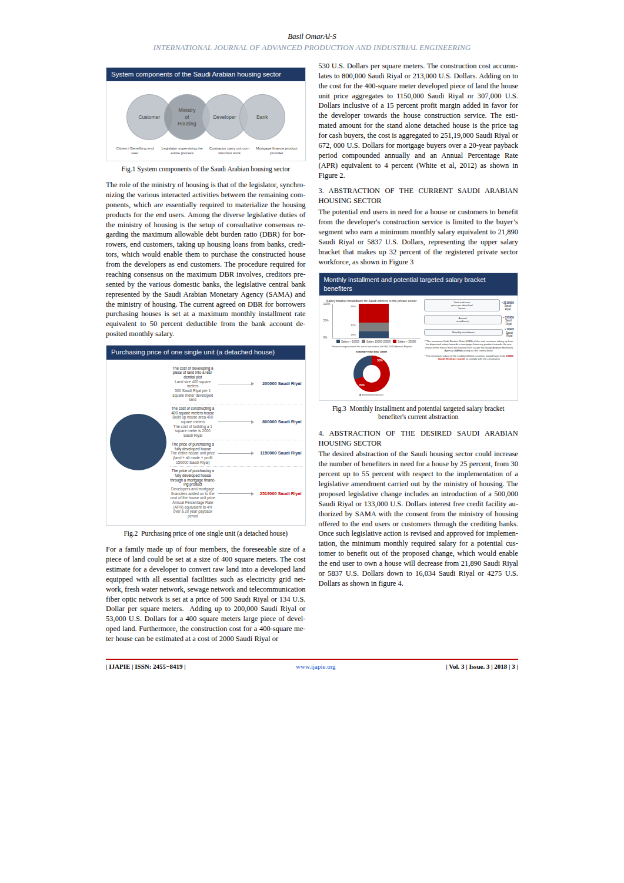Basil OmarAl-S
INTERNATIONAL JOURNAL OF ADVANCED PRODUCTION AND INDUSTRIAL ENGINEERING
System components of the Saudi Arabian housing sector
Customer
Ministry
of
Housing
Developer
Bank
Citizen / Benefiting end user Legislator supervising the entire process Contractor carry out construction work Mortgage finance product provider
Fig.1 System components of the Saudi Arabian housing sector
The role of the ministry of housing is that of the legislator, synchronizing the various interacted activities between the remaining components, which are essentially required to materialize the housing products for the end users. Among the diverse legislative duties of the ministry of housing is the setup of consultative consensus regarding the maximum allowable debt burden ratio (DBR) for borrowers, end customers, taking up housing loans from banks, creditors, which would enable them to purchase the constructed house from the developers as end customers. The procedure required for reaching consensus on the maximum DBR involves, creditors presented by the various domestic banks, the legislative central bank represented by the Saudi Arabian Monetary Agency (SAMA) and the ministry of housing. The current agreed on DBR for borrowers purchasing houses is set at a maximum monthly installment rate equivalent to 50 percent deductible from the bank account deposited monthly salary.
Purchasing price of one single unit (a detached house)
The cost of developing a piece of land into a residential plot
Land size 400 square meters
500 Saudi Riyal per 1 square meter developed land
200000 Saudi Riyal
The cost of constructing a 400 square meters house
Build up house area 400 square meters
The cost of building a 1 square meter is 2000 Saudi Riyal
800000 Saudi Riyal
The price of purchasing a fully developed house
The entire house unit price
(land + all made + profit 150000 Saudi Riyal)
1150000 Saudi Riyal
The price of purchasing a fully developed house through a mortgage financing product
Developers and mortgage financiers added on to the cost of the house unit price
Annual Percentage Rate (APR) equivalent to 4% over a 20 year payback period
2519000 Saudi Riyal
Fig.2 Purchasing price of one single unit (a detached house)
For a family made up of four members, the foreseeable size of a piece of land could be set at a size of 400 square meters. The cost estimate for a developer to convert raw land into a developed land equipped with all essential facilities such as electricity grid network, fresh water network, sewage network and telecommunication fiber optic network is set at a price of 500 Saudi Riyal or 134 U.S. Dollar per square meters. Adding up to 200,000 Saudi Riyal or 53,000 U.S. Dollars for a 400 square meters large piece of developed land. Furthermore, the construction cost for a 400-square meter house can be estimated at a cost of 2000 Saudi Riyal or
530 U.S. Dollars per square meters. The construction cost accumulates to 800,000 Saudi Riyal or 213,000 U.S. Dollars. Adding on to the cost for the 400-square meter developed piece of land the house unit price aggregates to 1150,000 Saudi Riyal or 307,000 U.S. Dollars inclusive of a 15 percent profit margin added in favor for the developer towards the house construction service. The estimated amount for the stand alone detached house is the price tag for cash buyers, the cost is aggregated to 251,19,000 Saudi Riyal or 672, 000 U.S. Dollars for mortgage buyers over a 20-year payback period compounded annually and an Annual Percentage Rate (APR) equivalent to 4 percent (White et al, 2012) as shown in Figure 2.
3. ABSTRACTION OF THE CURRENT SAUDI ARABIAN HOUSING SECTOR
The potential end users in need for a house or customers to benefit from the developer's construction service is limited to the buyer’s segment who earn a minimum monthly salary equivalent to 21,890 Saudi Riyal or 5837 U.S. Dollars, representing the upper salary bracket that makes up 32 percent of the registered private sector workforce, as shown in Figure 3
Monthly installment and potential targeted salary bracket benefiters
Salary bracket breakdown for Saudi citizens in the private sector
100% 50% 0%
55%
37%
19%
Salary < 10000 Salary 10000-20000 Salary > 25000
*General organization for social insurance (GOSI) 2015 Annual Report
N BENEFITED END USER
30% 70%
■ Benefited end user
Total end user
price per detached
house
• 2519000
Saudi
Riyal
Annual
installment
• 125950
Saudi
Riyal
Monthly installment
• 10945
Saudi
Riyal
**The maximum Debt Burden Ratio (DBR) of the end customer taking up from his deposited salary towards a mortgage-financing product towards the purchase of the house must not exceed 50% as per the Saudi Arabian Monetary Agency (SAMA) acting as the central bank.
* The minimum salary of the end-benefitted customer would have to be 21890 Saudi Riyal per month to comply with the constraints
Fig.3 Monthly installment and potential targeted salary bracket benefiter's current abstraction
4. ABSTRACTION OF THE DESIRED SAUDI ARABIAN HOUSING SECTOR
The desired abstraction of the Saudi housing sector could increase the number of benefiters in need for a house by 25 percent, from 30 percent up to 55 percent with respect to the implementation of a legislative amendment carried out by the ministry of housing. The proposed legislative change includes an introduction of a 500,000 Saudi Riyal or 133,000 U.S. Dollars interest free credit facility authorized by SAMA with the consent from the ministry of housing offered to the end users or customers through the crediting banks. Once such legislative action is revised and approved for implementation, the minimum monthly required salary for a potential customer to benefit out of the proposed change, which would enable the end user to own a house will decrease from 21,890 Saudi Riyal or 5837 U.S. Dollars down to 16,034 Saudi Riyal or 4275 U.S. Dollars as shown in figure 4.
| IJAPIE | ISSN: 2455−8419 |
www.ijapie.org
| Vol. 3 | Issue. 3 | 2018 | 3 |